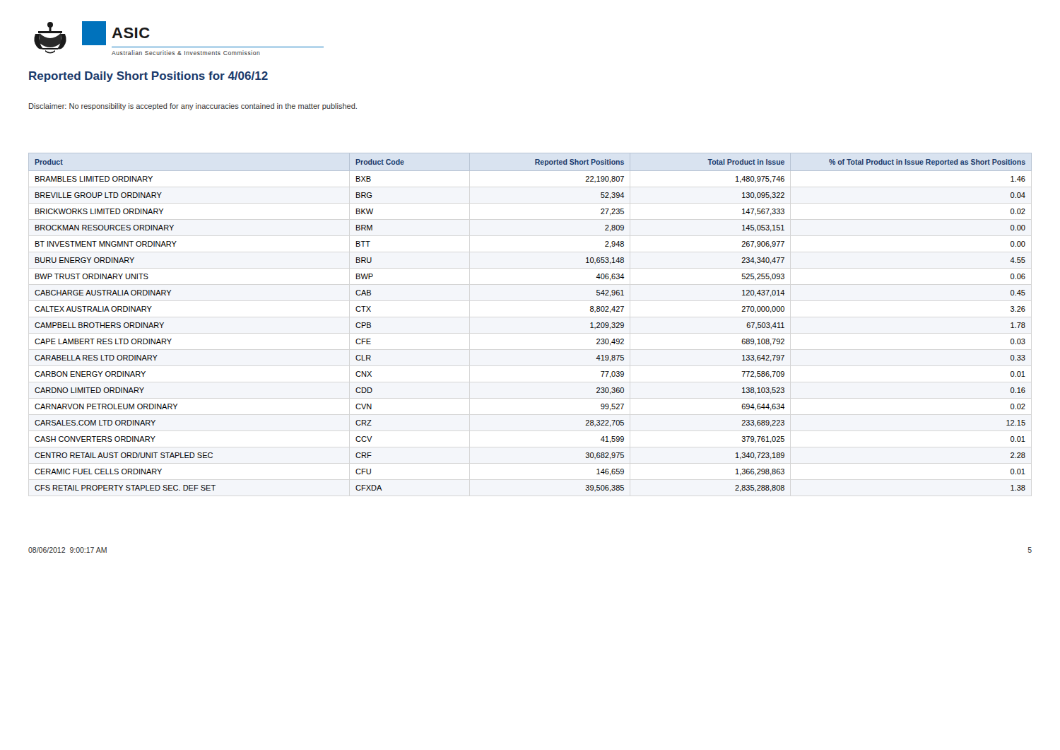ASIC
Australian Securities & Investments Commission
Reported Daily Short Positions for 4/06/12
Disclaimer: No responsibility is accepted for any inaccuracies contained in the matter published.
| Product | Product Code | Reported Short Positions | Total Product in Issue | % of Total Product in Issue Reported as Short Positions |
| --- | --- | --- | --- | --- |
| BRAMBLES LIMITED ORDINARY | BXB | 22,190,807 | 1,480,975,746 | 1.46 |
| BREVILLE GROUP LTD ORDINARY | BRG | 52,394 | 130,095,322 | 0.04 |
| BRICKWORKS LIMITED ORDINARY | BKW | 27,235 | 147,567,333 | 0.02 |
| BROCKMAN RESOURCES ORDINARY | BRM | 2,809 | 145,053,151 | 0.00 |
| BT INVESTMENT MNGMNT ORDINARY | BTT | 2,948 | 267,906,977 | 0.00 |
| BURU ENERGY ORDINARY | BRU | 10,653,148 | 234,340,477 | 4.55 |
| BWP TRUST ORDINARY UNITS | BWP | 406,634 | 525,255,093 | 0.06 |
| CABCHARGE AUSTRALIA ORDINARY | CAB | 542,961 | 120,437,014 | 0.45 |
| CALTEX AUSTRALIA ORDINARY | CTX | 8,802,427 | 270,000,000 | 3.26 |
| CAMPBELL BROTHERS ORDINARY | CPB | 1,209,329 | 67,503,411 | 1.78 |
| CAPE LAMBERT RES LTD ORDINARY | CFE | 230,492 | 689,108,792 | 0.03 |
| CARABELLA RES LTD ORDINARY | CLR | 419,875 | 133,642,797 | 0.33 |
| CARBON ENERGY ORDINARY | CNX | 77,039 | 772,586,709 | 0.01 |
| CARDNO LIMITED ORDINARY | CDD | 230,360 | 138,103,523 | 0.16 |
| CARNARVON PETROLEUM ORDINARY | CVN | 99,527 | 694,644,634 | 0.02 |
| CARSALES.COM LTD ORDINARY | CRZ | 28,322,705 | 233,689,223 | 12.15 |
| CASH CONVERTERS ORDINARY | CCV | 41,599 | 379,761,025 | 0.01 |
| CENTRO RETAIL AUST ORD/UNIT STAPLED SEC | CRF | 30,682,975 | 1,340,723,189 | 2.28 |
| CERAMIC FUEL CELLS ORDINARY | CFU | 146,659 | 1,366,298,863 | 0.01 |
| CFS RETAIL PROPERTY STAPLED SEC. DEF SET | CFXDA | 39,506,385 | 2,835,288,808 | 1.38 |
08/06/2012 9:00:17 AM
5